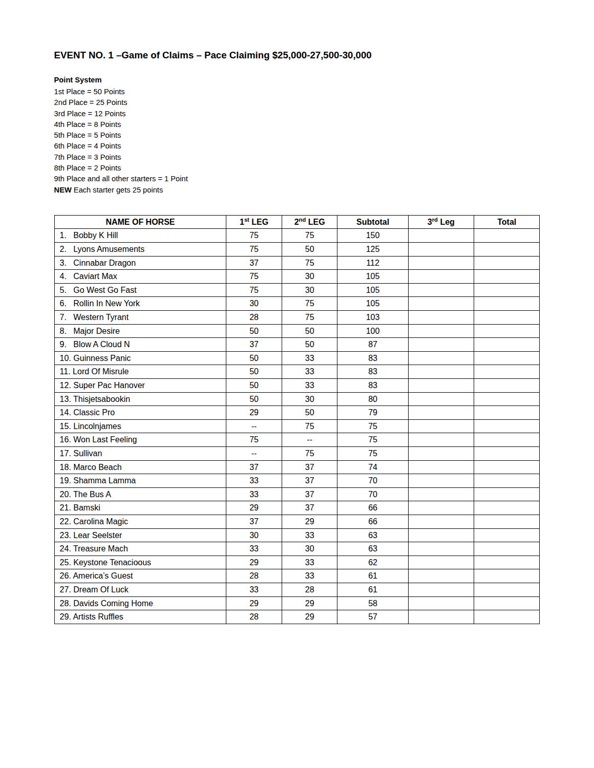EVENT NO. 1 –Game of Claims – Pace Claiming $25,000-27,500-30,000
Point System
1st Place = 50 Points
2nd Place = 25 Points
3rd Place = 12 Points
4th Place = 8 Points
5th Place = 5 Points
6th Place = 4 Points
7th Place = 3 Points
8th Place = 2 Points
9th Place and all other starters = 1 Point
NEW Each starter gets 25 points
| NAME OF HORSE | 1 st LEG | 2 nd LEG | Subtotal | 3 rd Leg | Total |
| --- | --- | --- | --- | --- | --- |
| 1. Bobby K Hill | 75 | 75 | 150 | | |
| 2. Lyons Amusements | 75 | 50 | 125 | | |
| 3. Cinnabar Dragon | 37 | 75 | 112 | | |
| 4. Caviart Max | 75 | 30 | 105 | | |
| 5. Go West Go Fast | 75 | 30 | 105 | | |
| 6. Rollin In New York | 30 | 75 | 105 | | |
| 7. Western Tyrant | 28 | 75 | 103 | | |
| 8. Major Desire | 50 | 50 | 100 | | |
| 9. Blow A Cloud N | 37 | 50 | 87 | | |
| 10. Guinness Panic | 50 | 33 | 83 | | |
| 11. Lord Of Misrule | 50 | 33 | 83 | | |
| 12. Super Pac Hanover | 50 | 33 | 83 | | |
| 13. Thisjetsabookin | 50 | 30 | 80 | | |
| 14. Classic Pro | 29 | 50 | 79 | | |
| 15. Lincolnjames | -- | 75 | 75 | | |
| 16. Won Last Feeling | 75 | -- | 75 | | |
| 17. Sullivan | -- | 75 | 75 | | |
| 18. Marco Beach | 37 | 37 | 74 | | |
| 19. Shamma Lamma | 33 | 37 | 70 | | |
| 20. The Bus A | 33 | 37 | 70 | | |
| 21. Bamski | 29 | 37 | 66 | | |
| 22. Carolina Magic | 37 | 29 | 66 | | |
| 23. Lear Seelster | 30 | 33 | 63 | | |
| 24. Treasure Mach | 33 | 30 | 63 | | |
| 25. Keystone Tenacioous | 29 | 33 | 62 | | |
| 26. America’s Guest | 28 | 33 | 61 | | |
| 27. Dream Of Luck | 33 | 28 | 61 | | |
| 28. Davids Coming Home | 29 | 29 | 58 | | |
| 29. Artists Ruffles | 28 | 29 | 57 | | |